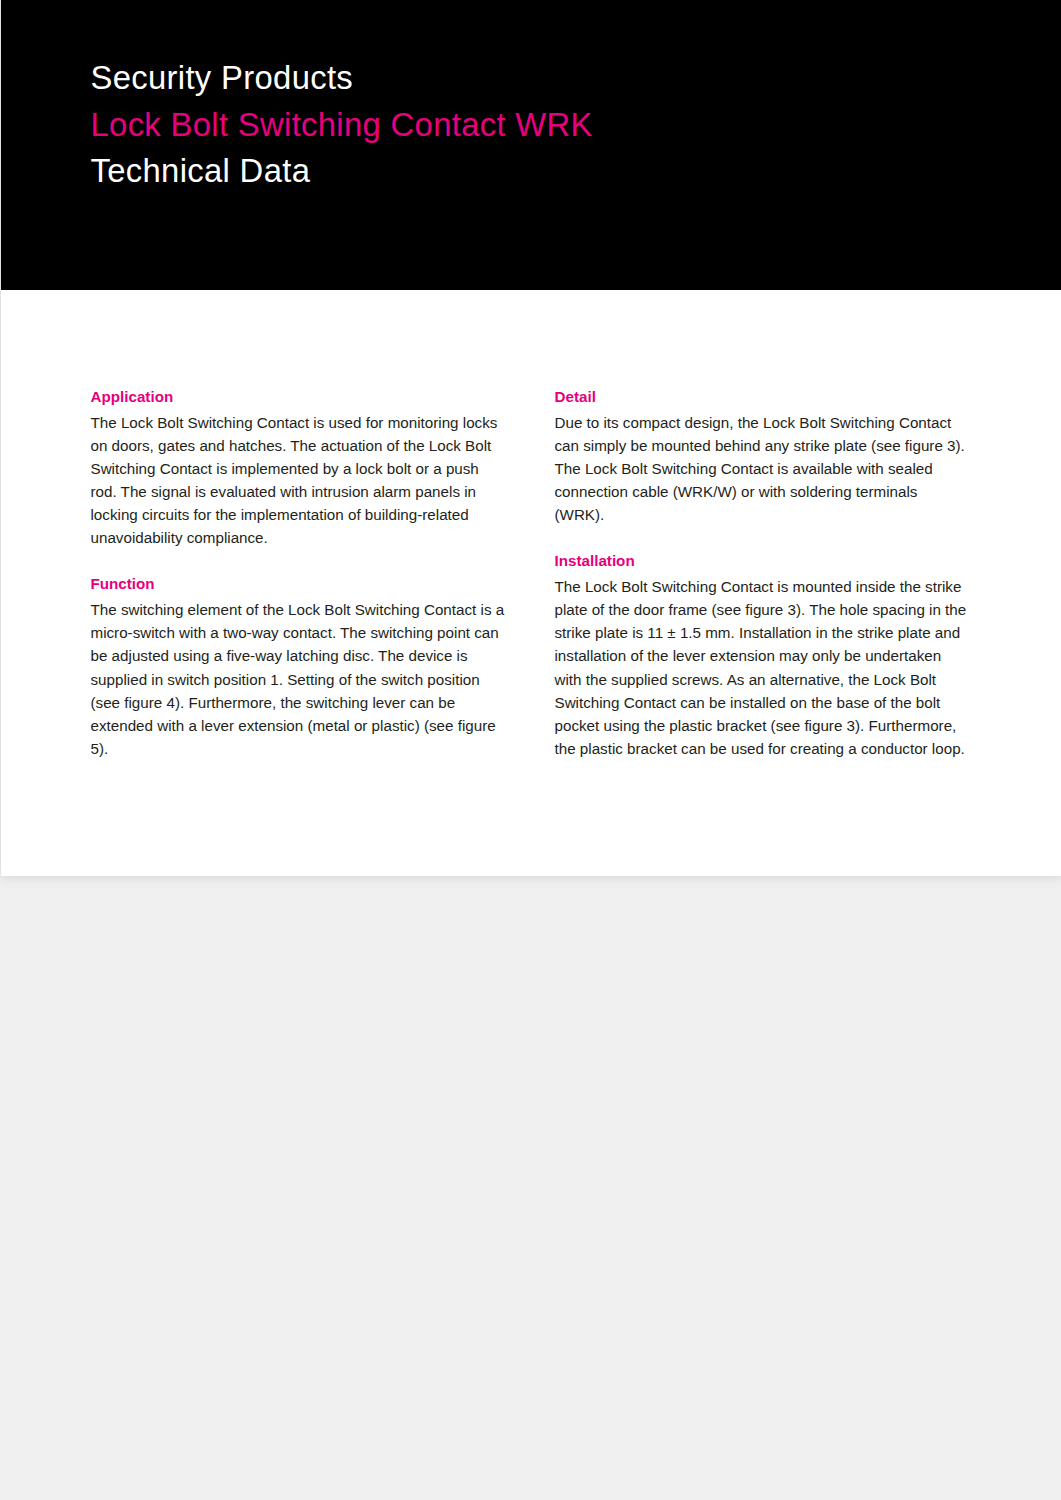Security Products Lock Bolt Switching Contact WRK Technical Data
Application
The Lock Bolt Switching Contact is used for monitoring locks on doors, gates and hatches. The actuation of the Lock Bolt Switching Contact is implemented by a lock bolt or a push rod. The signal is evaluated with intrusion alarm panels in locking circuits for the implementation of building-related unavoidability compliance.
Function
The switching element of the Lock Bolt Switching Contact is a micro-switch with a two-way contact. The switching point can be adjusted using a five-way latching disc. The device is supplied in switch position 1. Setting of the switch position (see figure 4). Furthermore, the switching lever can be extended with a lever extension (metal or plastic) (see figure 5).
Detail
Due to its compact design, the Lock Bolt Switching Contact can simply be mounted behind any strike plate (see figure 3). The Lock Bolt Switching Contact is available with sealed connection cable (WRK/W) or with soldering terminals (WRK).
Installation
The Lock Bolt Switching Contact is mounted inside the strike plate of the door frame (see figure 3). The hole spacing in the strike plate is 11 ± 1.5 mm. Installation in the strike plate and installation of the lever extension may only be undertaken with the supplied screws. As an alternative, the Lock Bolt Switching Contact can be installed on the base of the bolt pocket using the plastic bracket (see figure 3). Furthermore, the plastic bracket can be used for creating a conductor loop.